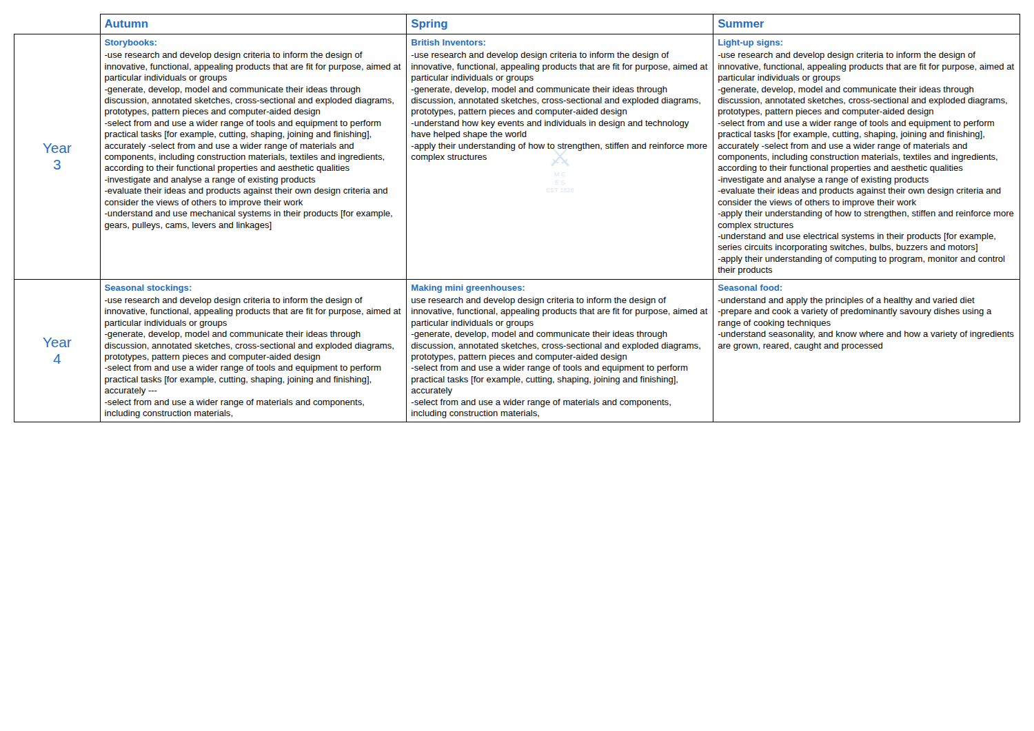| | | Autumn | Spring | Summer |
| --- | --- | --- | --- | --- |
| Year 3 | Storybooks: -use research and develop design criteria to inform the design of innovative, functional, appealing products that are fit for purpose, aimed at particular individuals or groups -generate, develop, model and communicate their ideas through discussion, annotated sketches, cross-sectional and exploded diagrams, prototypes, pattern pieces and computer-aided design -select from and use a wider range of tools and equipment to perform practical tasks [for example, cutting, shaping, joining and finishing], accurately -select from and use a wider range of materials and components, including construction materials, textiles and ingredients, according to their functional properties and aesthetic qualities -investigate and analyse a range of existing products -evaluate their ideas and products against their own design criteria and consider the views of others to improve their work -understand and use mechanical systems in their products [for example, gears, pulleys, cams, levers and linkages] | British Inventors: -use research and develop design criteria to inform the design of innovative, functional, appealing products that are fit for purpose, aimed at particular individuals or groups -generate, develop, model and communicate their ideas through discussion, annotated sketches, cross-sectional and exploded diagrams, prototypes, pattern pieces and computer-aided design -understand how key events and individuals in design and technology have helped shape the world -apply their understanding of how to strengthen, stiffen and reinforce more complex structures ⚔ M C E S EST 1828 | Light-up signs: -use research and develop design criteria to inform the design of innovative, functional, appealing products that are fit for purpose, aimed at particular individuals or groups -generate, develop, model and communicate their ideas through discussion, annotated sketches, cross-sectional and exploded diagrams, prototypes, pattern pieces and computer-aided design -select from and use a wider range of tools and equipment to perform practical tasks [for example, cutting, shaping, joining and finishing], accurately -select from and use a wider range of materials and components, including construction materials, textiles and ingredients, according to their functional properties and aesthetic qualities -investigate and analyse a range of existing products -evaluate their ideas and products against their own design criteria and consider the views of others to improve their work -apply their understanding of how to strengthen, stiffen and reinforce more complex structures -understand and use electrical systems in their products [for example, series circuits incorporating switches, bulbs, buzzers and motors] -apply their understanding of computing to program, monitor and control their products |
| Year 4 | Seasonal stockings: -use research and develop design criteria to inform the design of innovative, functional, appealing products that are fit for purpose, aimed at particular individuals or groups -generate, develop, model and communicate their ideas through discussion, annotated sketches, cross-sectional and exploded diagrams, prototypes, pattern pieces and computer-aided design -select from and use a wider range of tools and equipment to perform practical tasks [for example, cutting, shaping, joining and finishing], accurately --- -select from and use a wider range of materials and components, including construction materials, | Making mini greenhouses: use research and develop design criteria to inform the design of innovative, functional, appealing products that are fit for purpose, aimed at particular individuals or groups -generate, develop, model and communicate their ideas through discussion, annotated sketches, cross-sectional and exploded diagrams, prototypes, pattern pieces and computer-aided design -select from and use a wider range of tools and equipment to perform practical tasks [for example, cutting, shaping, joining and finishing], accurately -select from and use a wider range of materials and components, including construction materials, | Seasonal food: -understand and apply the principles of a healthy and varied diet -prepare and cook a variety of predominantly savoury dishes using a range of cooking techniques -understand seasonality, and know where and how a variety of ingredients are grown, reared, caught and processed |